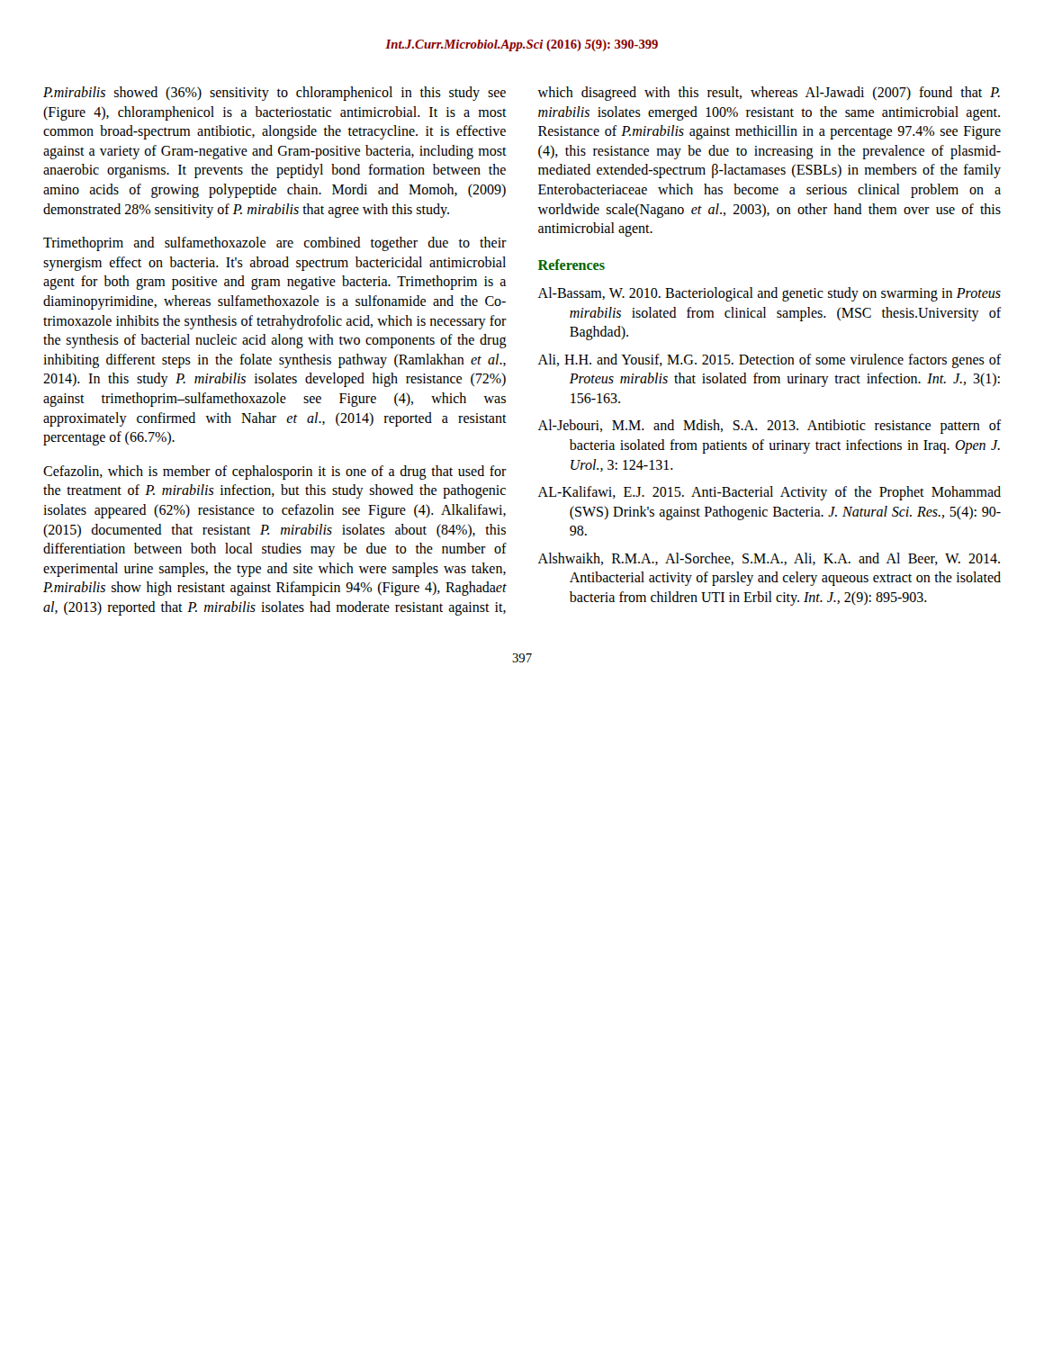Int.J.Curr.Microbiol.App.Sci (2016) 5(9): 390-399
P.mirabilis showed (36%) sensitivity to chloramphenicol in this study see (Figure 4), chloramphenicol is a bacteriostatic antimicrobial. It is a most common broad-spectrum antibiotic, alongside the tetracycline. it is effective against a variety of Gram-negative and Gram-positive bacteria, including most anaerobic organisms. It prevents the peptidyl bond formation between the amino acids of growing polypeptide chain. Mordi and Momoh, (2009) demonstrated 28% sensitivity of P. mirabilis that agree with this study.
Trimethoprim and sulfamethoxazole are combined together due to their synergism effect on bacteria. It's abroad spectrum bactericidal antimicrobial agent for both gram positive and gram negative bacteria. Trimethoprim is a diaminopyrimidine, whereas sulfamethoxazole is a sulfonamide and the Co-trimoxazole inhibits the synthesis of tetrahydrofolic acid, which is necessary for the synthesis of bacterial nucleic acid along with two components of the drug inhibiting different steps in the folate synthesis pathway (Ramlakhan et al., 2014). In this study P. mirabilis isolates developed high resistance (72%) against trimethoprim–sulfamethoxazole see Figure (4), which was approximately confirmed with Nahar et al., (2014) reported a resistant percentage of (66.7%).
Cefazolin, which is member of cephalosporin it is one of a drug that used for the treatment of P. mirabilis infection, but this study showed the pathogenic isolates appeared (62%) resistance to cefazolin see Figure (4). Alkalifawi, (2015) documented that resistant P. mirabilis isolates about (84%), this differentiation between both local studies may be due to the number of experimental urine samples, the type and site which were samples was taken, P.mirabilis show high resistant against Rifampicin 94% (Figure 4), Raghadaet al, (2013) reported that P. mirabilis isolates had moderate resistant against it, which disagreed with this result, whereas Al-Jawadi (2007) found that P. mirabilis isolates emerged 100% resistant to the same antimicrobial agent. Resistance of P.mirabilis against methicillin in a percentage 97.4% see Figure (4), this resistance may be due to increasing in the prevalence of plasmid-mediated extended-spectrum β-lactamases (ESBLs) in members of the family Enterobacteriaceae which has become a serious clinical problem on a worldwide scale(Nagano et al., 2003), on other hand them over use of this antimicrobial agent.
References
Al-Bassam, W. 2010. Bacteriological and genetic study on swarming in Proteus mirabilis isolated from clinical samples. (MSC thesis.University of Baghdad).
Ali, H.H. and Yousif, M.G. 2015. Detection of some virulence factors genes of Proteus mirablis that isolated from urinary tract infection. Int. J., 3(1): 156-163.
Al-Jebouri, M.M. and Mdish, S.A. 2013. Antibiotic resistance pattern of bacteria isolated from patients of urinary tract infections in Iraq. Open J. Urol., 3: 124-131.
AL-Kalifawi, E.J. 2015. Anti-Bacterial Activity of the Prophet Mohammad (SWS) Drink's against Pathogenic Bacteria. J. Natural Sci. Res., 5(4): 90-98.
Alshwaikh, R.M.A., Al-Sorchee, S.M.A., Ali, K.A. and Al Beer, W. 2014. Antibacterial activity of parsley and celery aqueous extract on the isolated bacteria from children UTI in Erbil city. Int. J., 2(9): 895-903.
397